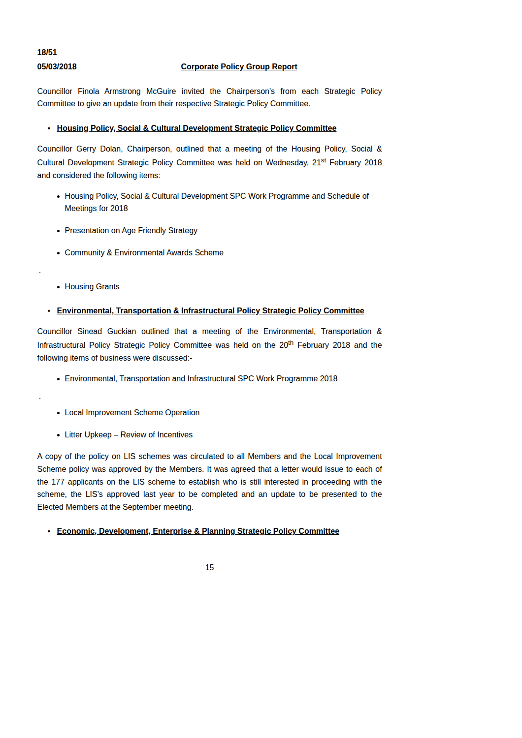18/51
05/03/2018 Corporate Policy Group Report
Councillor Finola Armstrong McGuire invited the Chairperson's from each Strategic Policy Committee to give an update from their respective Strategic Policy Committee.
Housing Policy, Social & Cultural Development Strategic Policy Committee
Councillor Gerry Dolan, Chairperson, outlined that a meeting of the Housing Policy, Social & Cultural Development Strategic Policy Committee was held on Wednesday, 21st February 2018 and considered the following items:
Housing Policy, Social & Cultural Development SPC Work Programme and Schedule of Meetings for 2018
Presentation on Age Friendly Strategy
Community & Environmental Awards Scheme
.
Housing Grants
Environmental, Transportation & Infrastructural Policy Strategic Policy Committee
Councillor Sinead Guckian outlined that a meeting of the Environmental, Transportation & Infrastructural Policy Strategic Policy Committee was held on the 20th February 2018 and the following items of business were discussed:-
Environmental, Transportation and Infrastructural SPC Work Programme 2018
.
Local Improvement Scheme Operation
Litter Upkeep – Review of Incentives
A copy of the policy on LIS schemes was circulated to all Members and the Local Improvement Scheme policy was approved by the Members. It was agreed that a letter would issue to each of the 177 applicants on the LIS scheme to establish who is still interested in proceeding with the scheme, the LIS's approved last year to be completed and an update to be presented to the Elected Members at the September meeting.
Economic, Development, Enterprise & Planning Strategic Policy Committee
15